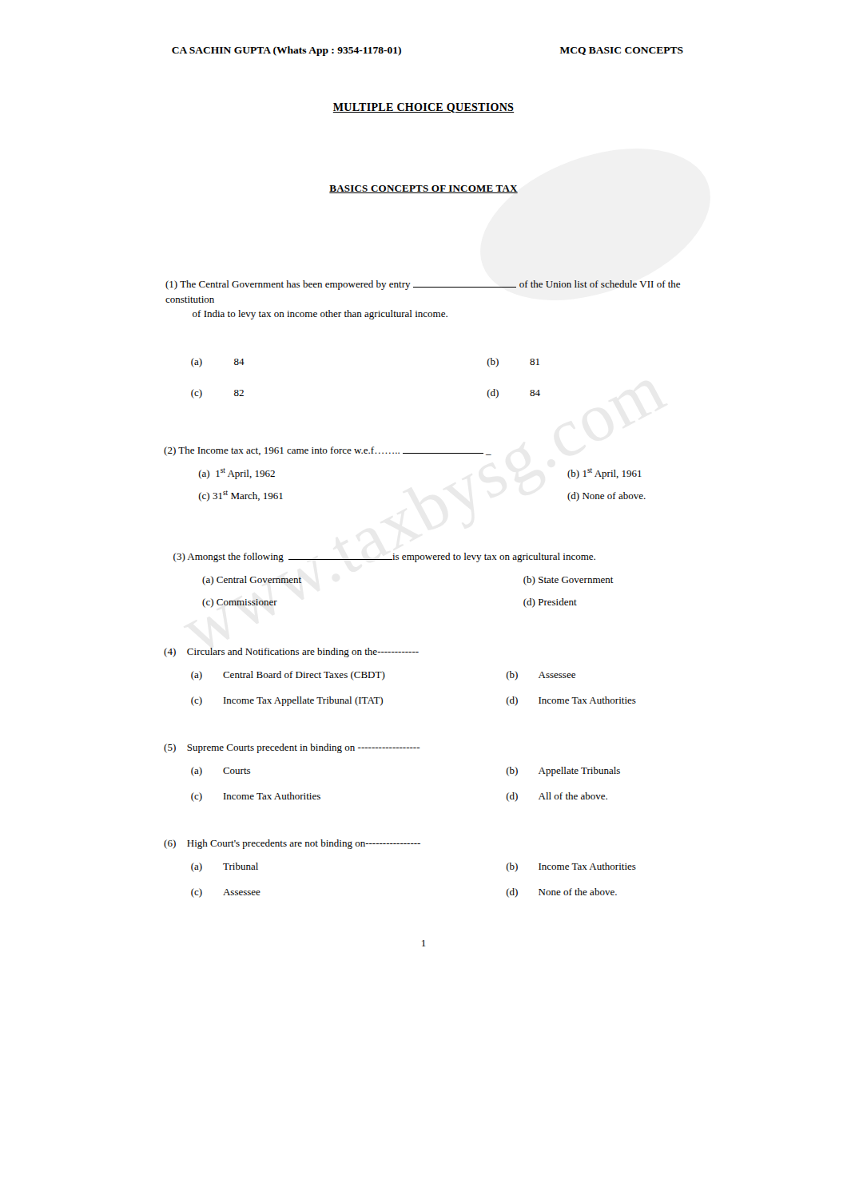www.taxbysg.com
CA SACHIN GUPTA (Whats App : 9354-1178-01)
MCQ BASIC CONCEPTS
MULTIPLE CHOICE QUESTIONS
BASICS CONCEPTS OF INCOME TAX
(1) The Central Government has been empowered by entry of the Union list of schedule VII of the constitution of India to levy tax on income other than agricultural income.
(a) 84
(b) 81
(c) 82
(d) 84
(2) The Income tax act, 1961 came into force w.e.f…….. _
(a) 1st April, 1962
(b) 1st April, 1961
(c) 31st March, 1961
(d) None of above.
(3) Amongst the following is empowered to levy tax on agricultural income.
(a) Central Government
(b) State Government
(c) Commissioner
(d) President
(4) Circulars and Notifications are binding on the------------
(a) Central Board of Direct Taxes (CBDT)
(b) Assessee
(c) Income Tax Appellate Tribunal (ITAT)
(d) Income Tax Authorities
(5) Supreme Courts precedent in binding on ------------------
(a) Courts
(b) Appellate Tribunals
(c) Income Tax Authorities
(d) All of the above.
(6) High Court's precedents are not binding on----------------
(a) Tribunal
(b) Income Tax Authorities
(c) Assessee
(d) None of the above.
1